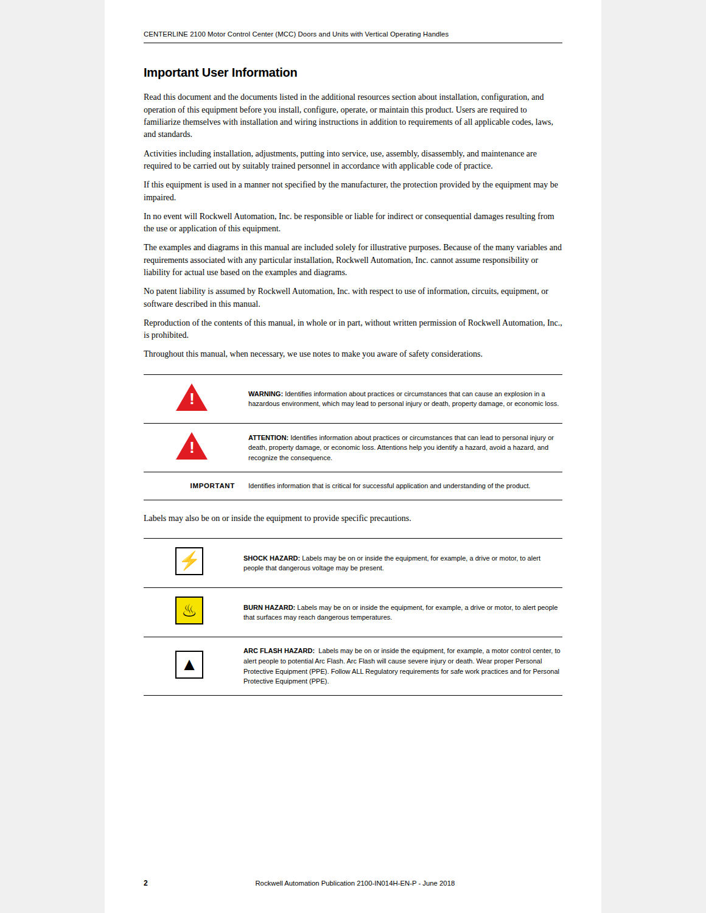CENTERLINE 2100 Motor Control Center (MCC) Doors and Units with Vertical Operating Handles
Important User Information
Read this document and the documents listed in the additional resources section about installation, configuration, and operation of this equipment before you install, configure, operate, or maintain this product. Users are required to familiarize themselves with installation and wiring instructions in addition to requirements of all applicable codes, laws, and standards.
Activities including installation, adjustments, putting into service, use, assembly, disassembly, and maintenance are required to be carried out by suitably trained personnel in accordance with applicable code of practice.
If this equipment is used in a manner not specified by the manufacturer, the protection provided by the equipment may be impaired.
In no event will Rockwell Automation, Inc. be responsible or liable for indirect or consequential damages resulting from the use or application of this equipment.
The examples and diagrams in this manual are included solely for illustrative purposes. Because of the many variables and requirements associated with any particular installation, Rockwell Automation, Inc. cannot assume responsibility or liability for actual use based on the examples and diagrams.
No patent liability is assumed by Rockwell Automation, Inc. with respect to use of information, circuits, equipment, or software described in this manual.
Reproduction of the contents of this manual, in whole or in part, without written permission of Rockwell Automation, Inc., is prohibited.
Throughout this manual, when necessary, we use notes to make you aware of safety considerations.
| | WARNING: Identifies information about practices or circumstances that can cause an explosion in a hazardous environment, which may lead to personal injury or death, property damage, or economic loss. |
| | ATTENTION: Identifies information about practices or circumstances that can lead to personal injury or death, property damage, or economic loss. Attentions help you identify a hazard, avoid a hazard, and recognize the consequence. |
| IMPORTANT | Identifies information that is critical for successful application and understanding of the product. |
Labels may also be on or inside the equipment to provide specific precautions.
| ⚡ | SHOCK HAZARD: Labels may be on or inside the equipment, for example, a drive or motor, to alert people that dangerous voltage may be present. |
| ♨ | BURN HAZARD: Labels may be on or inside the equipment, for example, a drive or motor, to alert people that surfaces may reach dangerous temperatures. |
| ▲ | ARC FLASH HAZARD: Labels may be on or inside the equipment, for example, a motor control center, to alert people to potential Arc Flash. Arc Flash will cause severe injury or death. Wear proper Personal Protective Equipment (PPE). Follow ALL Regulatory requirements for safe work practices and for Personal Protective Equipment (PPE). |
2 Rockwell Automation Publication 2100-IN014H-EN-P - June 2018